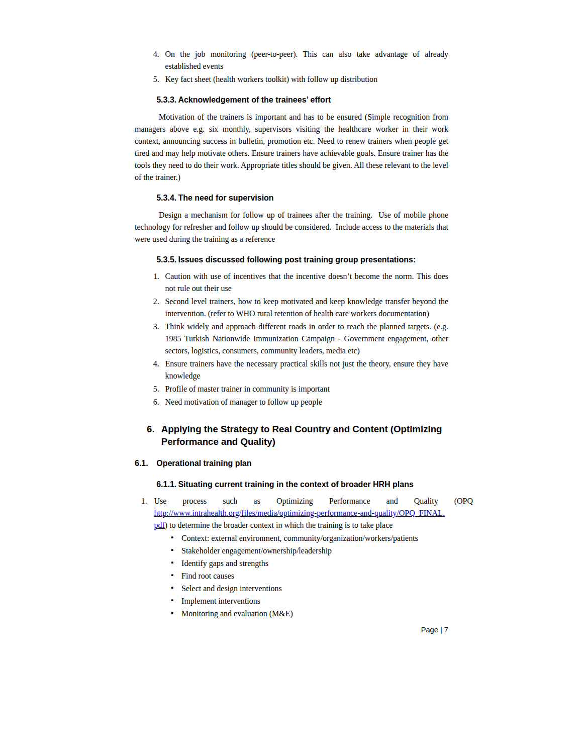On the job monitoring (peer-to-peer). This can also take advantage of already established events
Key fact sheet (health workers toolkit) with follow up distribution
5.3.3. Acknowledgement of the trainees’ effort
Motivation of the trainers is important and has to be ensured (Simple recognition from managers above e.g. six monthly, supervisors visiting the healthcare worker in their work context, announcing success in bulletin, promotion etc. Need to renew trainers when people get tired and may help motivate others. Ensure trainers have achievable goals. Ensure trainer has the tools they need to do their work. Appropriate titles should be given. All these relevant to the level of the trainer.)
5.3.4. The need for supervision
Design a mechanism for follow up of trainees after the training. Use of mobile phone technology for refresher and follow up should be considered. Include access to the materials that were used during the training as a reference
5.3.5. Issues discussed following post training group presentations:
Caution with use of incentives that the incentive doesn’t become the norm. This does not rule out their use
Second level trainers, how to keep motivated and keep knowledge transfer beyond the intervention. (refer to WHO rural retention of health care workers documentation)
Think widely and approach different roads in order to reach the planned targets. (e.g. 1985 Turkish Nationwide Immunization Campaign - Government engagement, other sectors, logistics, consumers, community leaders, media etc)
Ensure trainers have the necessary practical skills not just the theory, ensure they have knowledge
Profile of master trainer in community is important
Need motivation of manager to follow up people
6. Applying the Strategy to Real Country and Content (OptimizingPerformance and Quality)
6.1. Operational training plan
6.1.1. Situating current training in the context of broader HRH plans
Use process such as Optimizing Performance and Quality (OPQ http://www.intrahealth.org/files/media/optimizing-performance-and-quality/OPQ_FINAL.pdf) to determine the broader context in which the training is to take place
Context: external environment, community/organization/workers/patients
Stakeholder engagement/ownership/leadership
Identify gaps and strengths
Find root causes
Select and design interventions
Implement interventions
Monitoring and evaluation (M&E)
Page | 7